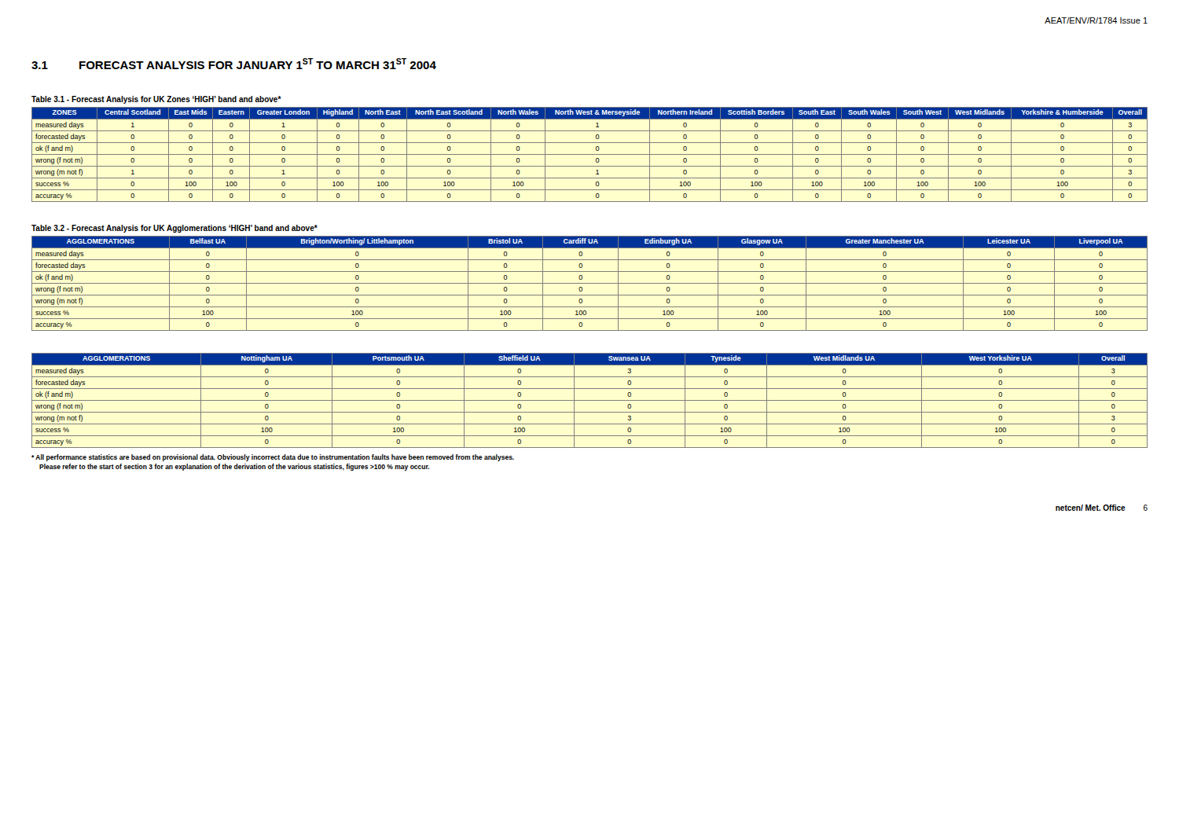AEAT/ENV/R/1784 Issue 1
3.1 FORECAST ANALYSIS FOR JANUARY 1ST TO MARCH 31ST 2004
Table 3.1 - Forecast Analysis for UK Zones ‘HIGH’ band and above*
| ZONES | Central Scotland | East Mids | Eastern | Greater London | Highland | North East | North East Scotland | North Wales | North West & Merseyside | Northern Ireland | Scottish Borders | South East | South Wales | South West | West Midlands | Yorkshire & Humberside | Overall |
| --- | --- | --- | --- | --- | --- | --- | --- | --- | --- | --- | --- | --- | --- | --- | --- | --- | --- |
| measured days | 1 | 0 | 0 | 1 | 0 | 0 | 0 | 0 | 1 | 0 | 0 | 0 | 0 | 0 | 0 | 0 | 3 |
| forecasted days | 0 | 0 | 0 | 0 | 0 | 0 | 0 | 0 | 0 | 0 | 0 | 0 | 0 | 0 | 0 | 0 | 0 |
| ok (f and m) | 0 | 0 | 0 | 0 | 0 | 0 | 0 | 0 | 0 | 0 | 0 | 0 | 0 | 0 | 0 | 0 | 0 |
| wrong (f not m) | 0 | 0 | 0 | 0 | 0 | 0 | 0 | 0 | 0 | 0 | 0 | 0 | 0 | 0 | 0 | 0 | 0 |
| wrong (m not f) | 1 | 0 | 0 | 1 | 0 | 0 | 0 | 0 | 1 | 0 | 0 | 0 | 0 | 0 | 0 | 0 | 3 |
| success % | 0 | 100 | 100 | 0 | 100 | 100 | 100 | 100 | 0 | 100 | 100 | 100 | 100 | 100 | 100 | 100 | 0 |
| accuracy % | 0 | 0 | 0 | 0 | 0 | 0 | 0 | 0 | 0 | 0 | 0 | 0 | 0 | 0 | 0 | 0 | 0 |
Table 3.2 - Forecast Analysis for UK Agglomerations ‘HIGH’ band and above*
| AGGLOMERATIONS | Belfast UA | Brighton/Worthing/ Littlehampton | Bristol UA | Cardiff UA | Edinburgh UA | Glasgow UA | Greater Manchester UA | Leicester UA | Liverpool UA |
| --- | --- | --- | --- | --- | --- | --- | --- | --- | --- |
| measured days | 0 | 0 | 0 | 0 | 0 | 0 | 0 | 0 | 0 |
| forecasted days | 0 | 0 | 0 | 0 | 0 | 0 | 0 | 0 | 0 |
| ok (f and m) | 0 | 0 | 0 | 0 | 0 | 0 | 0 | 0 | 0 |
| wrong (f not m) | 0 | 0 | 0 | 0 | 0 | 0 | 0 | 0 | 0 |
| wrong (m not f) | 0 | 0 | 0 | 0 | 0 | 0 | 0 | 0 | 0 |
| success % | 100 | 100 | 100 | 100 | 100 | 100 | 100 | 100 | 100 |
| accuracy % | 0 | 0 | 0 | 0 | 0 | 0 | 0 | 0 | 0 |
| AGGLOMERATIONS | Nottingham UA | Portsmouth UA | Sheffield UA | Swansea UA | Tyneside | West Midlands UA | West Yorkshire UA | Overall |
| --- | --- | --- | --- | --- | --- | --- | --- | --- |
| measured days | 0 | 0 | 0 | 3 | 0 | 0 | 0 | 3 |
| forecasted days | 0 | 0 | 0 | 0 | 0 | 0 | 0 | 0 |
| ok (f and m) | 0 | 0 | 0 | 0 | 0 | 0 | 0 | 0 |
| wrong (f not m) | 0 | 0 | 0 | 0 | 0 | 0 | 0 | 0 |
| wrong (m not f) | 0 | 0 | 0 | 3 | 0 | 0 | 0 | 3 |
| success % | 100 | 100 | 100 | 0 | 100 | 100 | 100 | 0 |
| accuracy % | 0 | 0 | 0 | 0 | 0 | 0 | 0 | 0 |
* All performance statistics are based on provisional data. Obviously incorrect data due to instrumentation faults have been removed from the analyses. Please refer to the start of section 3 for an explanation of the derivation of the various statistics, figures >100 % may occur.
netcen/ Met. Office 6